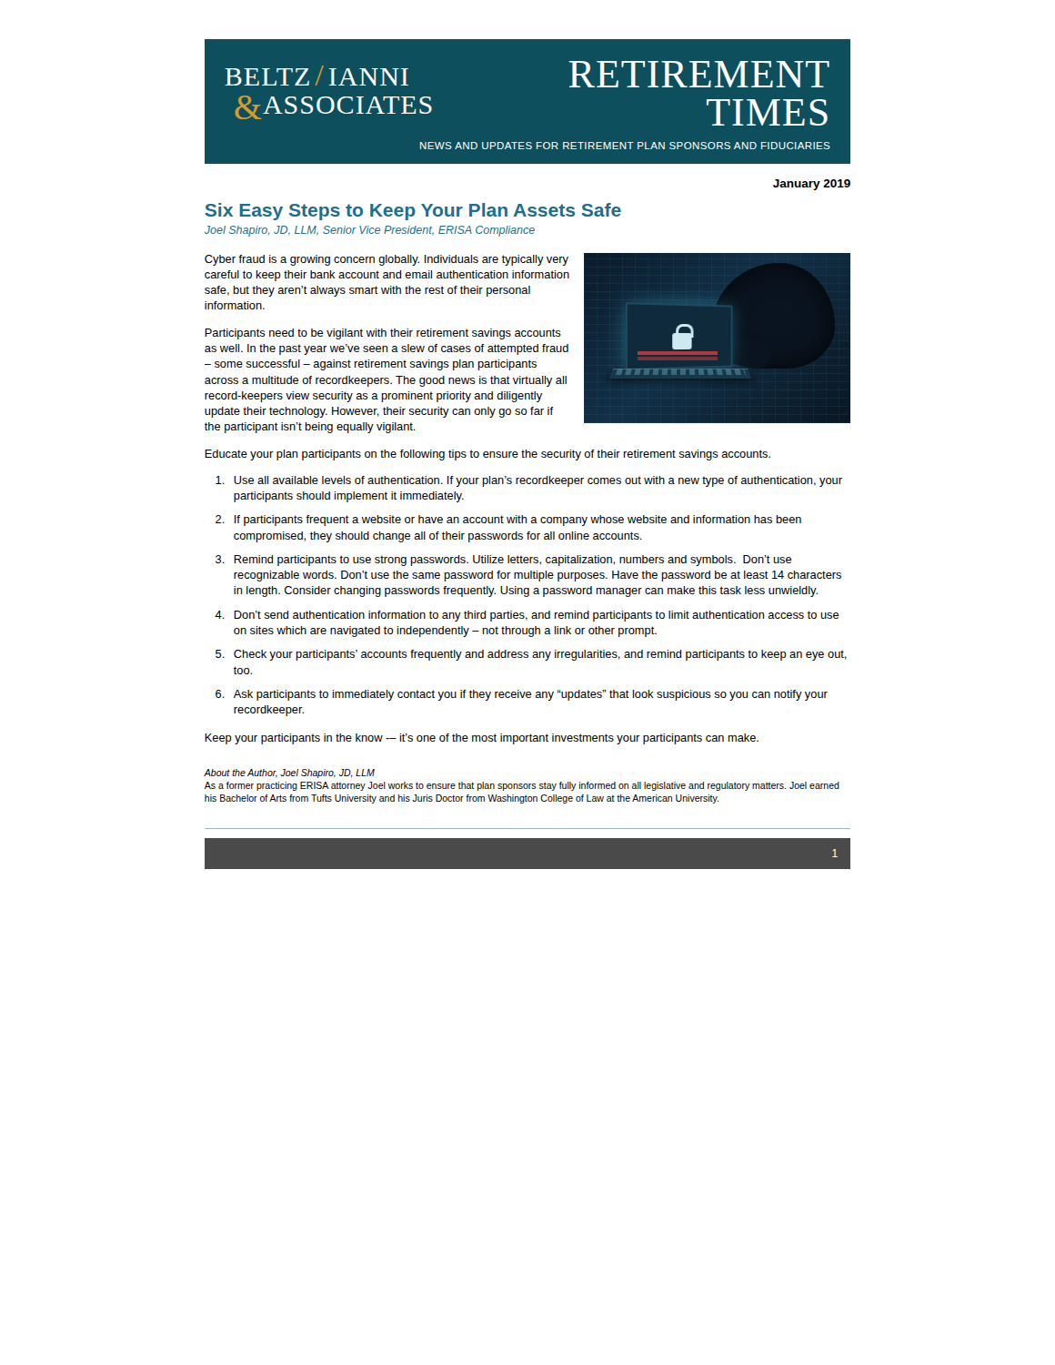BELTZ/IANNI
&ASSOCIATES
RETIREMENT
TIMES
NEWS AND UPDATES FOR RETIREMENT PLAN SPONSORS AND FIDUCIARIES
January 2019
Six Easy Steps to Keep Your Plan Assets Safe
Joel Shapiro, JD, LLM, Senior Vice President, ERISA Compliance
Cyber fraud is a growing concern globally. Individuals are typically very careful to keep their bank account and email authentication information safe, but they aren’t always smart with the rest of their personal information.
Participants need to be vigilant with their retirement savings accounts as well. In the past year we’ve seen a slew of cases of attempted fraud – some successful – against retirement savings plan participants across a multitude of recordkeepers. The good news is that virtually all record-keepers view security as a prominent priority and diligently update their technology. However, their security can only go so far if the participant isn’t being equally vigilant.
Educate your plan participants on the following tips to ensure the security of their retirement savings accounts.
Use all available levels of authentication. If your plan’s recordkeeper comes out with a new type of authentication, your participants should implement it immediately.
If participants frequent a website or have an account with a company whose website and information has been compromised, they should change all of their passwords for all online accounts.
Remind participants to use strong passwords. Utilize letters, capitalization, numbers and symbols. Don’t use recognizable words. Don’t use the same password for multiple purposes. Have the password be at least 14 characters in length. Consider changing passwords frequently. Using a password manager can make this task less unwieldly.
Don’t send authentication information to any third parties, and remind participants to limit authentication access to use on sites which are navigated to independently – not through a link or other prompt.
Check your participants’ accounts frequently and address any irregularities, and remind participants to keep an eye out, too.
Ask participants to immediately contact you if they receive any “updates” that look suspicious so you can notify your recordkeeper.
Keep your participants in the know -– it’s one of the most important investments your participants can make.
About the Author, Joel Shapiro, JD, LLM
As a former practicing ERISA attorney Joel works to ensure that plan sponsors stay fully informed on all legislative and regulatory matters. Joel earned his Bachelor of Arts from Tufts University and his Juris Doctor from Washington College of Law at the American University.
1